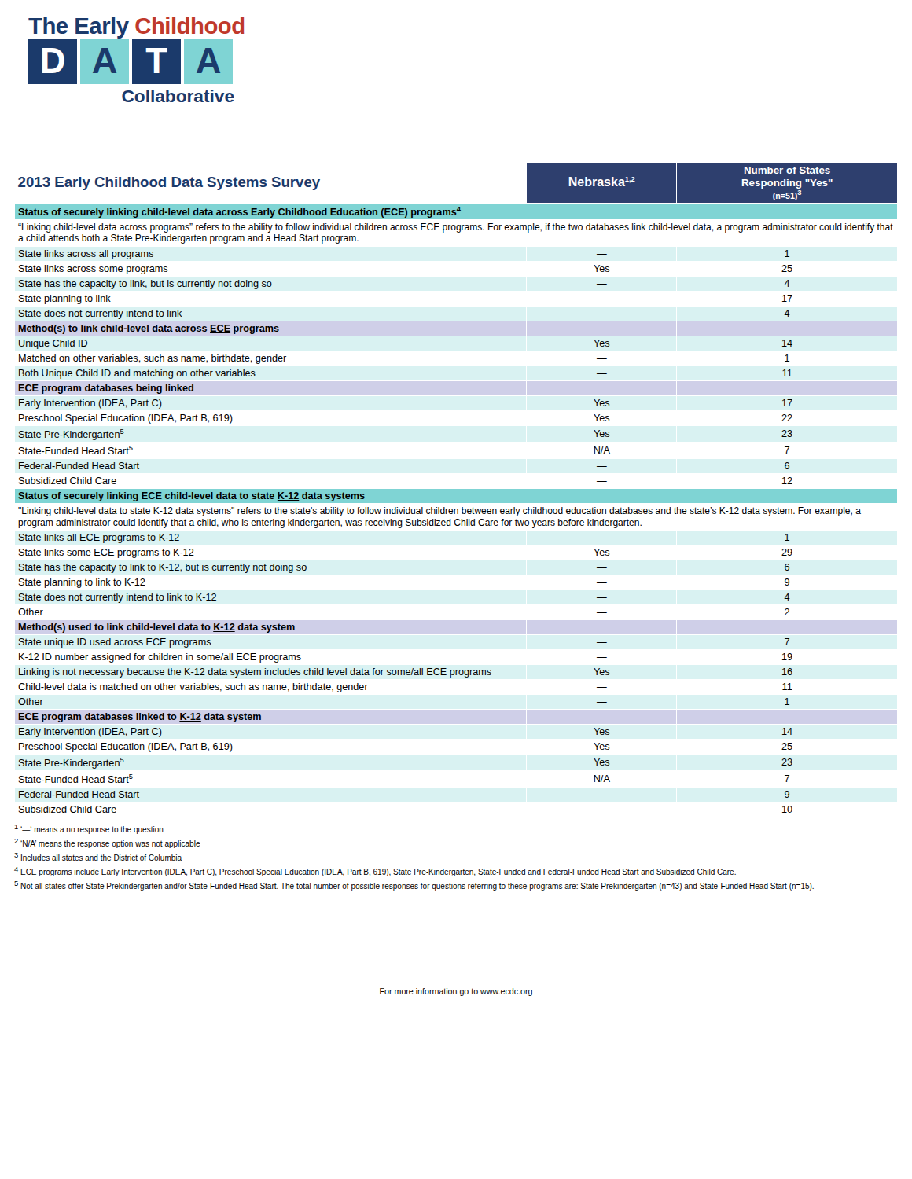The Early Childhood
DATA
Collaborative
| 2013 Early Childhood Data Systems Survey | Nebraska 1,2 | Number of States Responding "Yes" (n=51) 3 |
| Status of securely linking child-level data across Early Childhood Education (ECE) programs 4 |
| “Linking child-level data across programs” refers to the ability to follow individual children across ECE programs. For example, if the two databases link child-level data, a program administrator could identify that a child attends both a State Pre-Kindergarten program and a Head Start program. |
| State links across all programs | — | 1 |
| State links across some programs | Yes | 25 |
| State has the capacity to link, but is currently not doing so | — | 4 |
| State planning to link | — | 17 |
| State does not currently intend to link | — | 4 |
| Method(s) to link child-level data across ECE programs | | |
| Unique Child ID | Yes | 14 |
| Matched on other variables, such as name, birthdate, gender | — | 1 |
| Both Unique Child ID and matching on other variables | — | 11 |
| ECE program databases being linked | | |
| Early Intervention (IDEA, Part C) | Yes | 17 |
| Preschool Special Education (IDEA, Part B, 619) | Yes | 22 |
| State Pre-Kindergarten 5 | Yes | 23 |
| State-Funded Head Start 5 | N/A | 7 |
| Federal-Funded Head Start | — | 6 |
| Subsidized Child Care | — | 12 |
| Status of securely linking ECE child-level data to state K-12 data systems |
| "Linking child-level data to state K-12 data systems" refers to the state's ability to follow individual children between early childhood education databases and the state’s K-12 data system. For example, a program administrator could identify that a child, who is entering kindergarten, was receiving Subsidized Child Care for two years before kindergarten. |
| State links all ECE programs to K-12 | — | 1 |
| State links some ECE programs to K-12 | Yes | 29 |
| State has the capacity to link to K-12, but is currently not doing so | — | 6 |
| State planning to link to K-12 | — | 9 |
| State does not currently intend to link to K-12 | — | 4 |
| Other | — | 2 |
| Method(s) used to link child-level data to K-12 data system | | |
| State unique ID used across ECE programs | — | 7 |
| K-12 ID number assigned for children in some/all ECE programs | — | 19 |
| Linking is not necessary because the K-12 data system includes child level data for some/all ECE programs | Yes | 16 |
| Child-level data is matched on other variables, such as name, birthdate, gender | — | 11 |
| Other | — | 1 |
| ECE program databases linked to K-12 data system | | |
| Early Intervention (IDEA, Part C) | Yes | 14 |
| Preschool Special Education (IDEA, Part B, 619) | Yes | 25 |
| State Pre-Kindergarten 5 | Yes | 23 |
| State-Funded Head Start 5 | N/A | 7 |
| Federal-Funded Head Start | — | 9 |
| Subsidized Child Care | — | 10 |
1 ‘—‘ means a no response to the question
2 ‘N/A’ means the response option was not applicable
3 Includes all states and the District of Columbia
4 ECE programs include Early Intervention (IDEA, Part C), Preschool Special Education (IDEA, Part B, 619), State Pre-Kindergarten, State-Funded and Federal-Funded Head Start and Subsidized Child Care.
5 Not all states offer State Prekindergarten and/or State-Funded Head Start. The total number of possible responses for questions referring to these programs are: State Prekindergarten (n=43) and State-Funded Head Start (n=15).
For more information go to www.ecdc.org